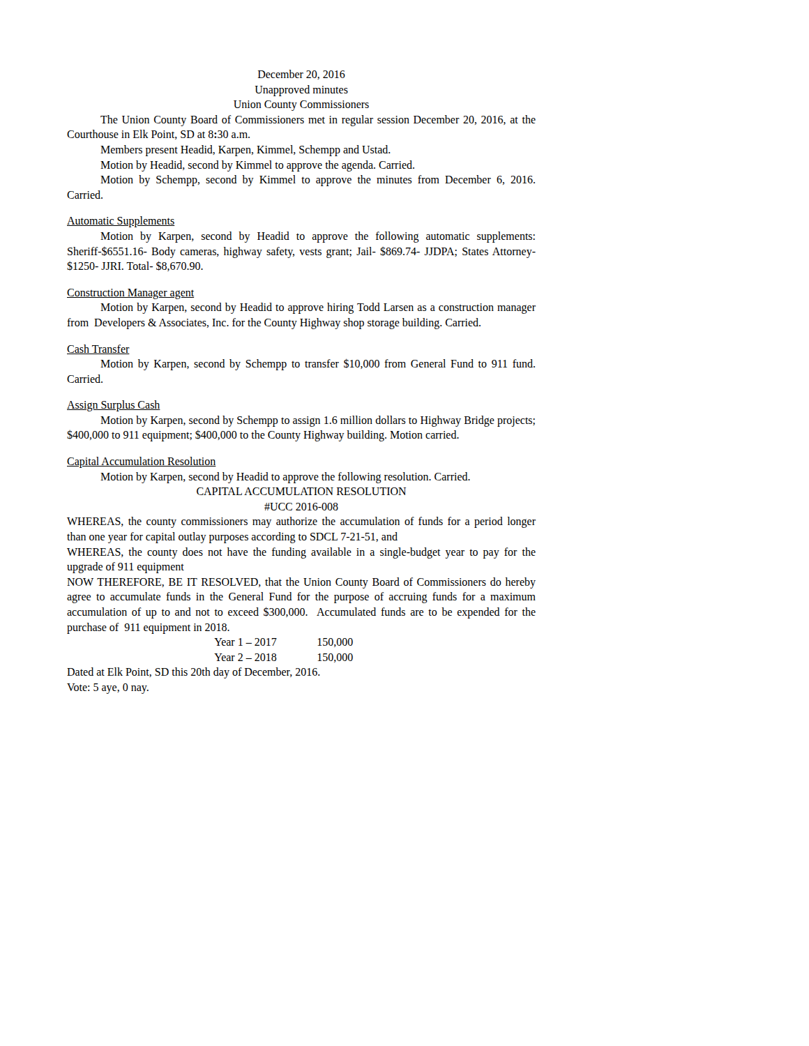December 20, 2016
Unapproved minutes
Union County Commissioners
The Union County Board of Commissioners met in regular session December 20, 2016, at the Courthouse in Elk Point, SD at 8: 30 a.m.
Members present Headid, Karpen, Kimmel, Schempp and Ustad.
Motion by Headid, second by Kimmel to approve the agenda. Carried.
Motion by Schempp, second by Kimmel to approve the minutes from December 6, 2016. Carried.
Automatic Supplements
Motion by Karpen, second by Headid to approve the following automatic supplements: Sheriff-$6551.16- Body cameras, highway safety, vests grant; Jail- $869.74- JJDPA; States Attorney- $1250- JJRI. Total- $8,670.90.
Construction Manager agent
Motion by Karpen, second by Headid to approve hiring Todd Larsen as a construction manager from Developers & Associates, Inc. for the County Highway shop storage building. Carried.
Cash Transfer
Motion by Karpen, second by Schempp to transfer $10,000 from General Fund to 911 fund. Carried.
Assign Surplus Cash
Motion by Karpen, second by Schempp to assign 1.6 million dollars to Highway Bridge projects; $400,000 to 911 equipment; $400,000 to the County Highway building. Motion carried.
Capital Accumulation Resolution
Motion by Karpen, second by Headid to approve the following resolution. Carried.
CAPITAL ACCUMULATION RESOLUTION
#UCC 2016-008
WHEREAS, the county commissioners may authorize the accumulation of funds for a period longer than one year for capital outlay purposes according to SDCL 7-21-51, and
WHEREAS, the county does not have the funding available in a single-budget year to pay for the upgrade of 911 equipment
NOW THEREFORE, BE IT RESOLVED, that the Union County Board of Commissioners do hereby agree to accumulate funds in the General Fund for the purpose of accruing funds for a maximum accumulation of up to and not to exceed $300,000. Accumulated funds are to be expended for the purchase of 911 equipment in 2018.
| Year 1 – 2017 | 150,000 |
| Year 2 – 2018 | 150,000 |
Dated at Elk Point, SD this 20th day of December, 2016.
Vote: 5 aye, 0 nay.